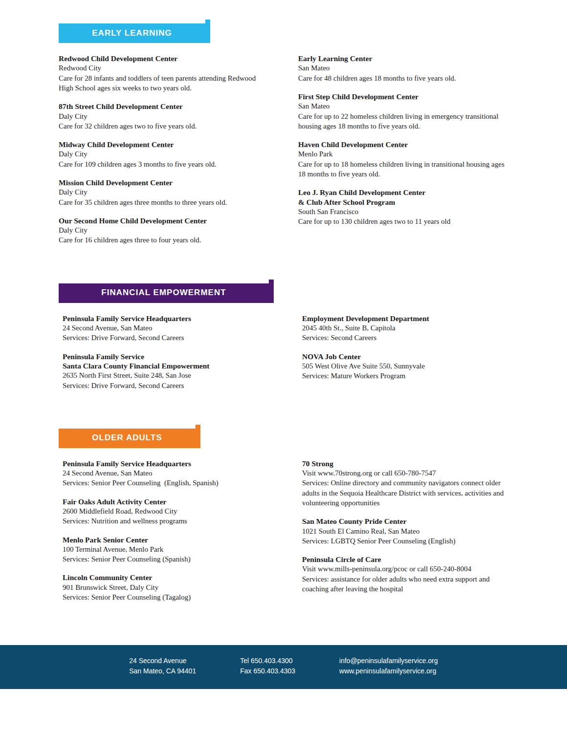EARLY LEARNING
Redwood Child Development Center
Redwood City
Care for 28 infants and toddlers of teen parents attending Redwood High School ages six weeks to two years old.
87th Street Child Development Center
Daly City
Care for 32 children ages two to five years old.
Midway Child Development Center
Daly City
Care for 109 children ages 3 months to five years old.
Mission Child Development Center
Daly City
Care for 35 children ages three months to three years old.
Our Second Home Child Development Center
Daly City
Care for 16 children ages three to four years old.
Early Learning Center
San Mateo
Care for 48 children ages 18 months to five years old.
First Step Child Development Center
San Mateo
Care for up to 22 homeless children living in emergency transitional housing ages 18 months to five years old.
Haven Child Development Center
Menlo Park
Care for up to 18 homeless children living in transitional housing ages 18 months to five years old.
Leo J. Ryan Child Development Center
& Club After School Program
South San Francisco
Care for up to 130 children ages two to 11 years old
FINANCIAL EMPOWERMENT
Peninsula Family Service Headquarters
24 Second Avenue, San Mateo
Services: Drive Forward, Second Careers
Peninsula Family Service
Santa Clara County Financial Empowerment
2635 North First Street, Suite 248, San Jose
Services: Drive Forward, Second Careers
Employment Development Department
2045 40th St., Suite B, Capitola
Services: Second Careers
NOVA Job Center
505 West Olive Ave Suite 550, Sunnyvale
Services: Mature Workers Program
OLDER ADULTS
Peninsula Family Service Headquarters
24 Second Avenue, San Mateo
Services: Senior Peer Counseling (English, Spanish)
Fair Oaks Adult Activity Center
2600 Middlefield Road, Redwood City
Services: Nutrition and wellness programs
Menlo Park Senior Center
100 Terminal Avenue, Menlo Park
Services: Senior Peer Counseling (Spanish)
Lincoln Community Center
901 Brunswick Street, Daly City
Services: Senior Peer Counseling (Tagalog)
70 Strong
Visit www.70strong.org or call 650-780-7547
Services: Online directory and community navigators connect older adults in the Sequoia Healthcare District with services, activities and volunteering opportunities
San Mateo County Pride Center
1021 South El Camino Real, San Mateo
Services: LGBTQ Senior Peer Counseling (English)
Peninsula Circle of Care
Visit www.mills-peninsula.org/pcoc or call 650-240-8004
Services: assistance for older adults who need extra support and coaching after leaving the hospital
24 Second Avenue
San Mateo, CA 94401
Tel 650.403.4300
Fax 650.403.4303
info@peninsulafamilyservice.org
www.peninsulafamilyservice.org